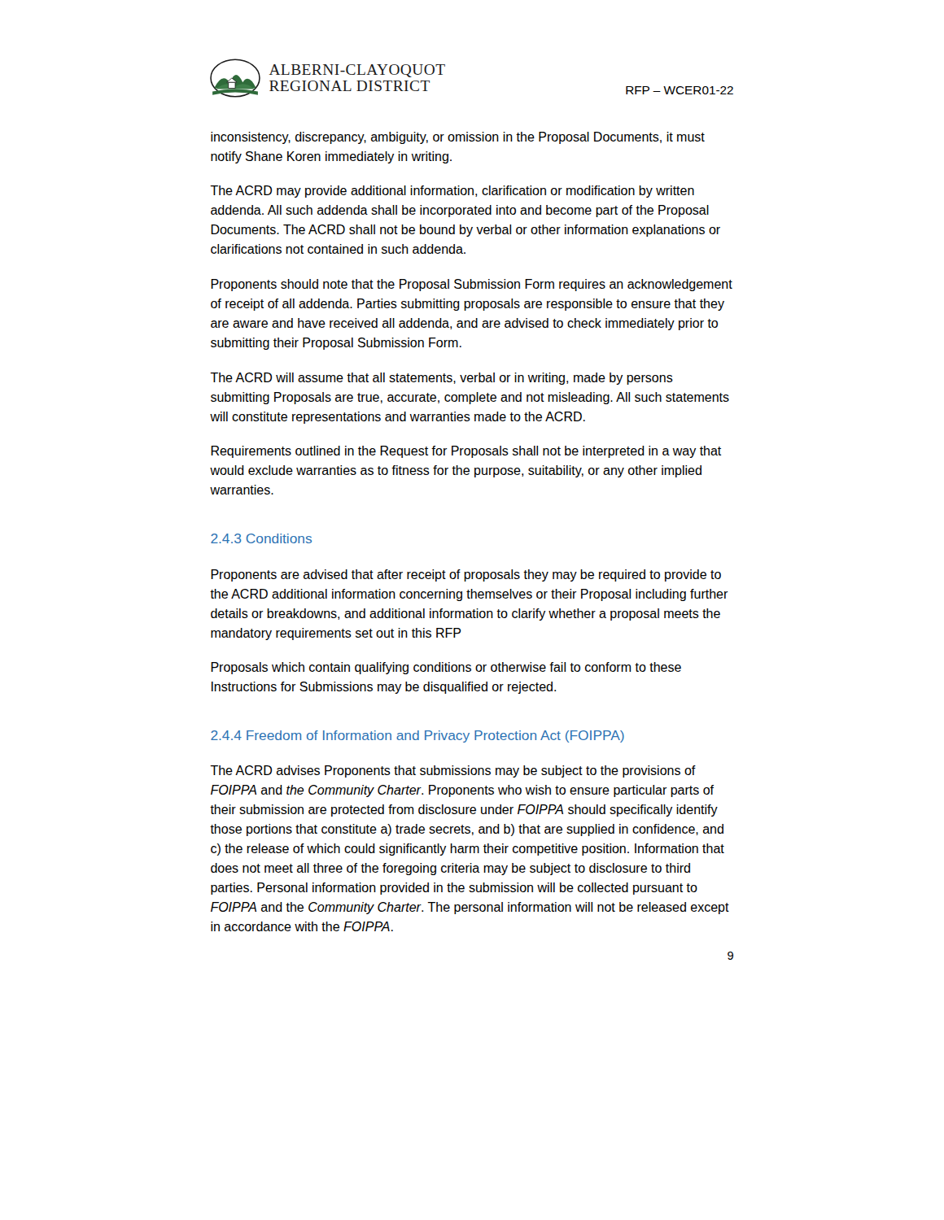ALBERNI-CLAYOQUOT
REGIONAL DISTRICT
RFP – WCER01-22
inconsistency, discrepancy, ambiguity, or omission in the Proposal Documents, it must notify Shane Koren immediately in writing.
The ACRD may provide additional information, clarification or modification by written addenda. All such addenda shall be incorporated into and become part of the Proposal Documents. The ACRD shall not be bound by verbal or other information explanations or clarifications not contained in such addenda.
Proponents should note that the Proposal Submission Form requires an acknowledgement of receipt of all addenda. Parties submitting proposals are responsible to ensure that they are aware and have received all addenda, and are advised to check immediately prior to submitting their Proposal Submission Form.
The ACRD will assume that all statements, verbal or in writing, made by persons submitting Proposals are true, accurate, complete and not misleading. All such statements will constitute representations and warranties made to the ACRD.
Requirements outlined in the Request for Proposals shall not be interpreted in a way that would exclude warranties as to fitness for the purpose, suitability, or any other implied warranties.
2.4.3 Conditions
Proponents are advised that after receipt of proposals they may be required to provide to the ACRD additional information concerning themselves or their Proposal including further details or breakdowns, and additional information to clarify whether a proposal meets the mandatory requirements set out in this RFP
Proposals which contain qualifying conditions or otherwise fail to conform to these Instructions for Submissions may be disqualified or rejected.
2.4.4 Freedom of Information and Privacy Protection Act (FOIPPA)
The ACRD advises Proponents that submissions may be subject to the provisions of FOIPPA and the Community Charter. Proponents who wish to ensure particular parts of their submission are protected from disclosure under FOIPPA should specifically identify those portions that constitute a) trade secrets, and b) that are supplied in confidence, and c) the release of which could significantly harm their competitive position. Information that does not meet all three of the foregoing criteria may be subject to disclosure to third parties. Personal information provided in the submission will be collected pursuant to FOIPPA and the Community Charter. The personal information will not be released except in accordance with the FOIPPA.
9